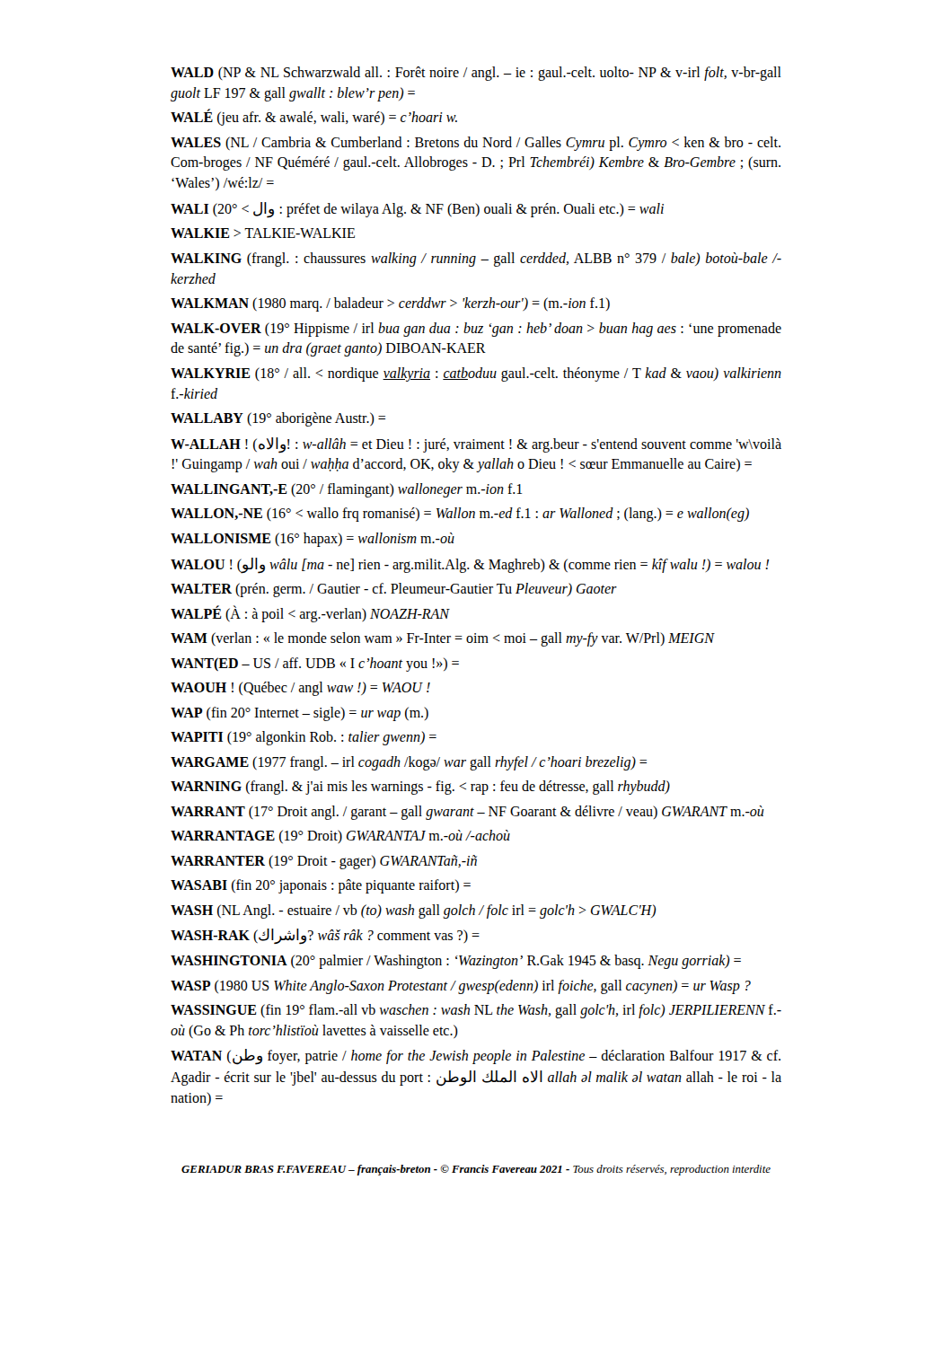WALD (NP & NL Schwarzwald all. : Forêt noire / angl. – ie : gaul.-celt. uolto- NP & v-irl folt, v-br-gall guolt LF 197 & gall gwallt : blew’r pen) =
WALÉ (jeu afr. & awalé, wali, waré) = c’hoari w.
WALES (NL / Cambria & Cumberland : Bretons du Nord / Galles Cymru pl. Cymro < ken & bro - celt. Com-broges / NF Quéméré / gaul.-celt. Allobroges - D. ; Prl Tchembréi) Kembre & Bro-Gembre ; (surn. ‘Wales’) /wé:lz/ =
WALI (20° < وال : préfet de wilaya Alg. & NF (Ben) ouali & prén. Ouali etc.) = wali
WALKIE > TALKIE-WALKIE
WALKING (frangl. : chaussures walking / running – gall cerdded, ALBB n° 379 / bale) botoù-bale /-kerzhed
WALKMAN (1980 marq. / baladeur > cerddwr > 'kerzh-our') = (m.-ion f.1)
WALK-OVER (19° Hippisme / irl bua gan dua : buz ‘gan : heb’ doan > buan hag aes : ‘une promenade de santé’ fig.) = un dra (graet ganto) DIBOAN-KAER
WALKYRIE (18° / all. < nordique valkyria : catb oduu gaul.-celt. théonyme / T kad & vaou) valkirienn f.-kiried
WALLABY (19° aborigène Austr.) =
W-ALLAH ! (والاه! : w-allâh = et Dieu ! : juré, vraiment ! & arg.beur - s'entend souvent comme 'w\voilà !' Guingamp / wah oui / waḥḥa d’accord, OK, oky & yallah o Dieu ! < sœur Emmanuelle au Caire) =
WALLINGANT,-E (20° / flamingant) walloneger m.-ion f.1
WALLON,-NE (16° < wallo frq romanisé) = Wallon m.-ed f.1 : ar Walloned ; (lang.) = e wallon(eg)
WALLONISME (16° hapax) = wallonism m.-où
WALOU ! (والو wâlu [ma - ne] rien - arg.milit.Alg. & Maghreb) & (comme rien = kîf walu !) = walou !
WALTER (prén. germ. / Gautier - cf. Pleumeur-Gautier Tu Pleuveur) Gaoter
WALPÉ (À : à poil < arg.-verlan) NOAZH-RAN
WAM (verlan : « le monde selon wam » Fr-Inter = oim < moi – gall my-fy var. W/Prl) MEIGN
WANT(ED – US / aff. UDB « I c’hoant you !») =
WAOUH ! (Québec / angl waw !) = WAOU !
WAP (fin 20° Internet – sigle) = ur wap (m.)
WAPITI (19° algonkin Rob. : talier gwenn) =
WARGAME (1977 frangl. – irl cogadh /kogə/ war gall rhyfel / c’hoari brezelig) =
WARNING (frangl. & j'ai mis les warnings - fig. < rap : feu de détresse, gall rhybudd)
WARRANT (17° Droit angl. / garant – gall gwarant – NF Goarant & délivre / veau) GWARANT m.-où
WARRANTAGE (19° Droit) GWARANTAJ m.-où /-achoù
WARRANTER (19° Droit - gager) GWARANTañ,-iñ
WASABI (fin 20° japonais : pâte piquante raifort) =
WASH (NL Angl. - estuaire / vb (to) wash gall golch / folc irl = golc'h > GWALC'H)
WASH-RAK (واشراك? wâš râk ? comment vas ?) =
WASHINGTONIA (20° palmier / Washington : ‘Wazington’ R.Gak 1945 & basq. Negu gorriak) =
WASP (1980 US White Anglo-Saxon Protestant / gwesp(edenn) irl foiche, gall cacynen) = ur Wasp ?
WASSINGUE (fin 19° flam.-all vb waschen : wash NL the Wash, gall golc'h, irl folc) JERPILIERENN f.-où (Go & Ph torc’hlistïoù lavettes à vaisselle etc.)
WATAN (وطن foyer, patrie / home for the Jewish people in Palestine – déclaration Balfour 1917 & cf. Agadir - écrit sur le 'jbel' au-dessus du port : الاه الملك الوطن allah əl malik əl watan allah - le roi - la nation) =
GERIADUR BRAS F.FAVEREAU – français-breton - © Francis Favereau 2021 - Tous droits réservés, reproduction interdite